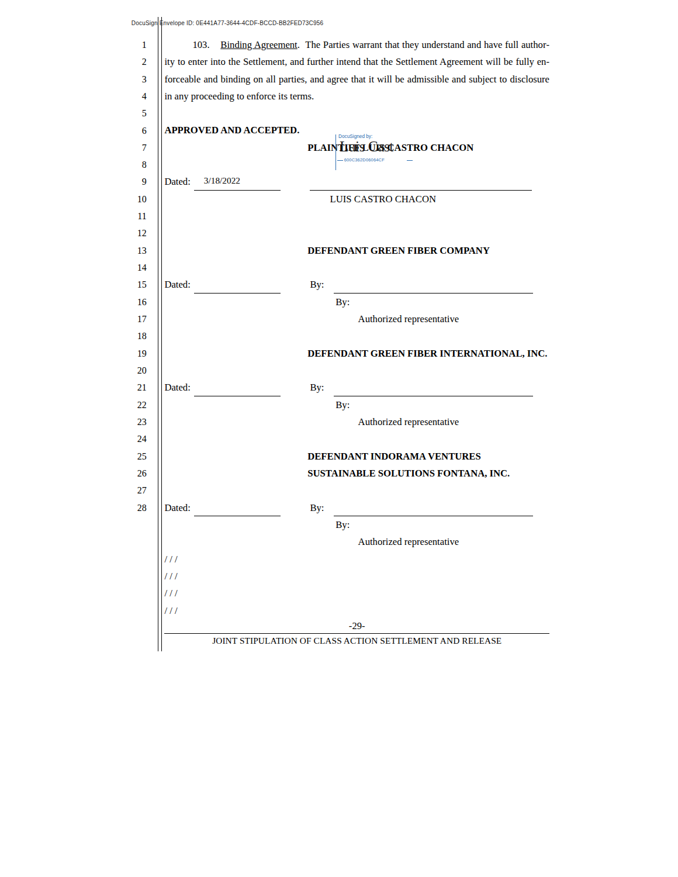DocuSign Envelope ID: 0E441A77-3644-4CDF-BCCD-BB2FED73C956
1
2
3
4
5
6
7
8
9
10
11
12
13
14
15
16
17
18
19
20
21
22
23
24
25
26
27
28
103. Binding Agreement. The Parties warrant that they understand and have full authority to enter into the Settlement, and further intend that the Settlement Agreement will be fully enforceable and binding on all parties, and agree that it will be admissible and subject to disclosure in any proceeding to enforce its terms.
APPROVED AND ACCEPTED.
PLAINTIFF LUIS CASTRO CHACON
DocuSigned by:
Luis Cast
600C362D06064CF
Dated: 3/18/2022
LUIS CASTRO CHACON
DEFENDANT GREEN FIBER COMPANY
Dated: By:
By:
Authorized representative
DEFENDANT GREEN FIBER INTERNATIONAL, INC.
Dated: By:
By:
Authorized representative
DEFENDANT INDORAMA VENTURES
SUSTAINABLE SOLUTIONS FONTANA, INC.
Dated: By:
By:
Authorized representative
/ / /
/ / /
/ / /
/ / /
-29-
JOINT STIPULATION OF CLASS ACTION SETTLEMENT AND RELEASE